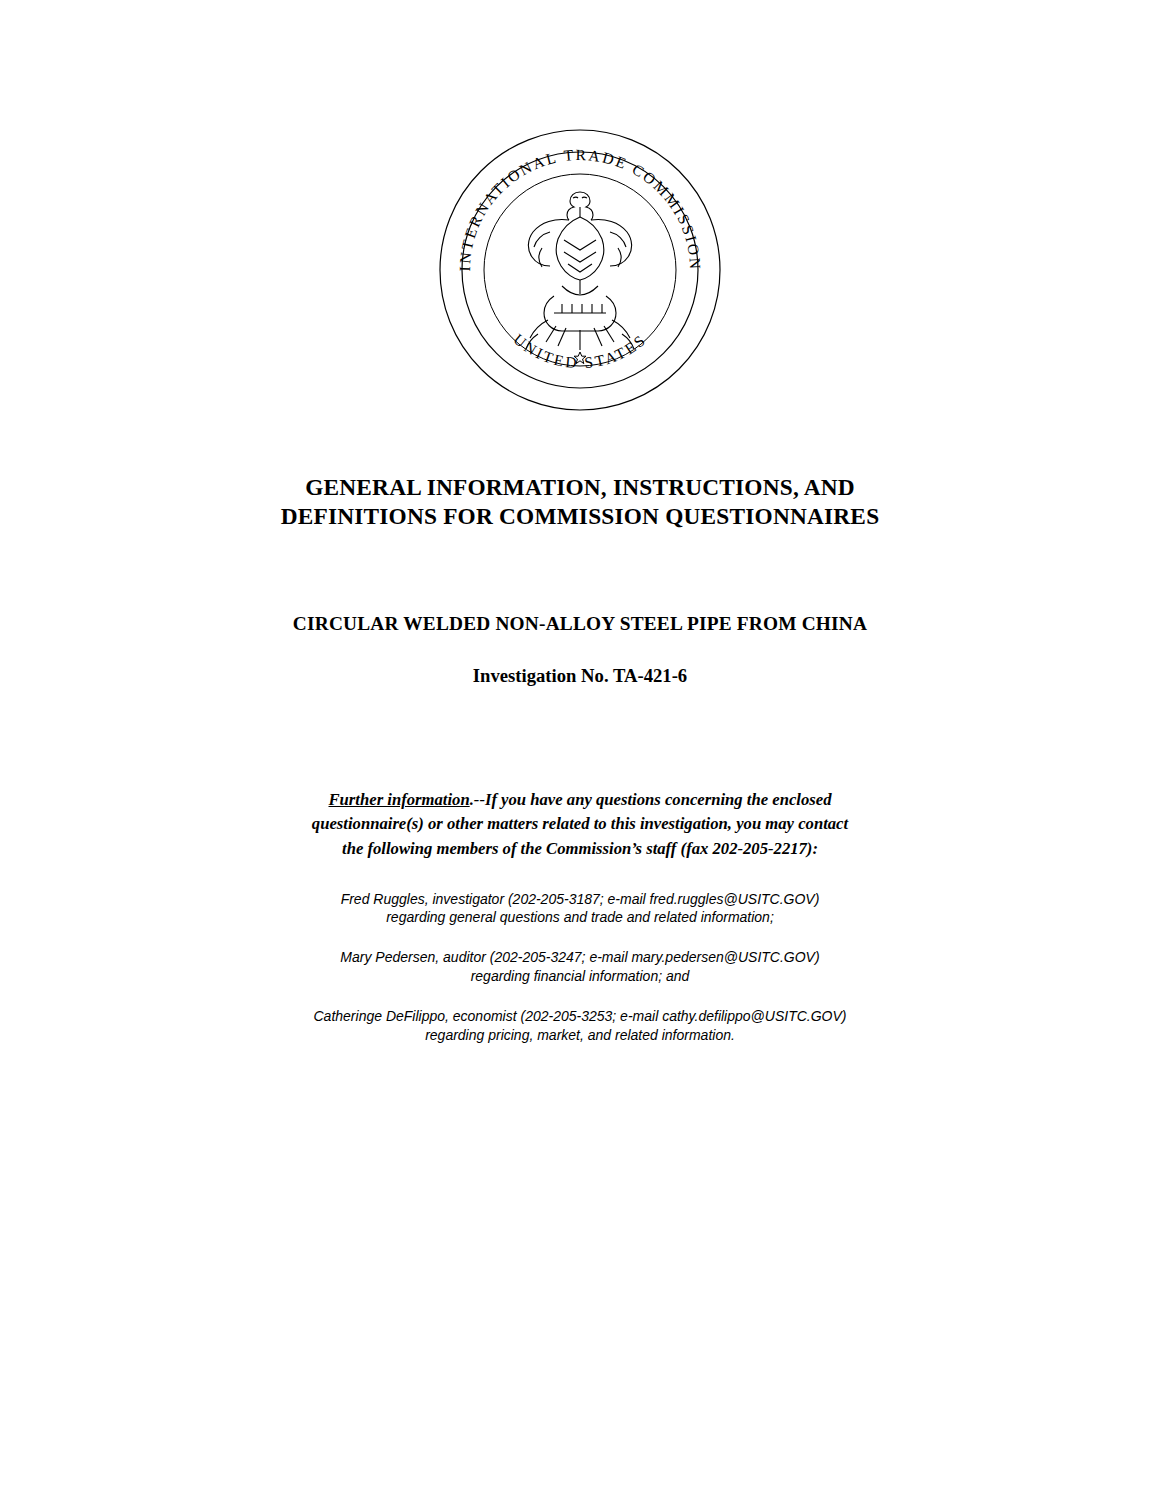United States International Trade Commission seal INTERNATIONAL TRADE COMMISSION UNITED STATES
GENERAL INFORMATION, INSTRUCTIONS, AND
DEFINITIONS FOR COMMISSION QUESTIONNAIRES
CIRCULAR WELDED NON-ALLOY STEEL PIPE FROM CHINA
Investigation No. TA-421-6
Further information.--If you have any questions concerning the enclosed questionnaire(s) or other matters related to this investigation, you may contact the following members of the Commission’s staff (fax 202-205-2217):
Fred Ruggles, investigator (202-205-3187; e-mail fred.ruggles@USITC.GOV)
regarding general questions and trade and related information;
Mary Pedersen, auditor (202-205-3247; e-mail mary.pedersen@USITC.GOV)
regarding financial information; and
Catheringe DeFilippo, economist (202-205-3253; e-mail cathy.defilippo@USITC.GOV)
regarding pricing, market, and related information.